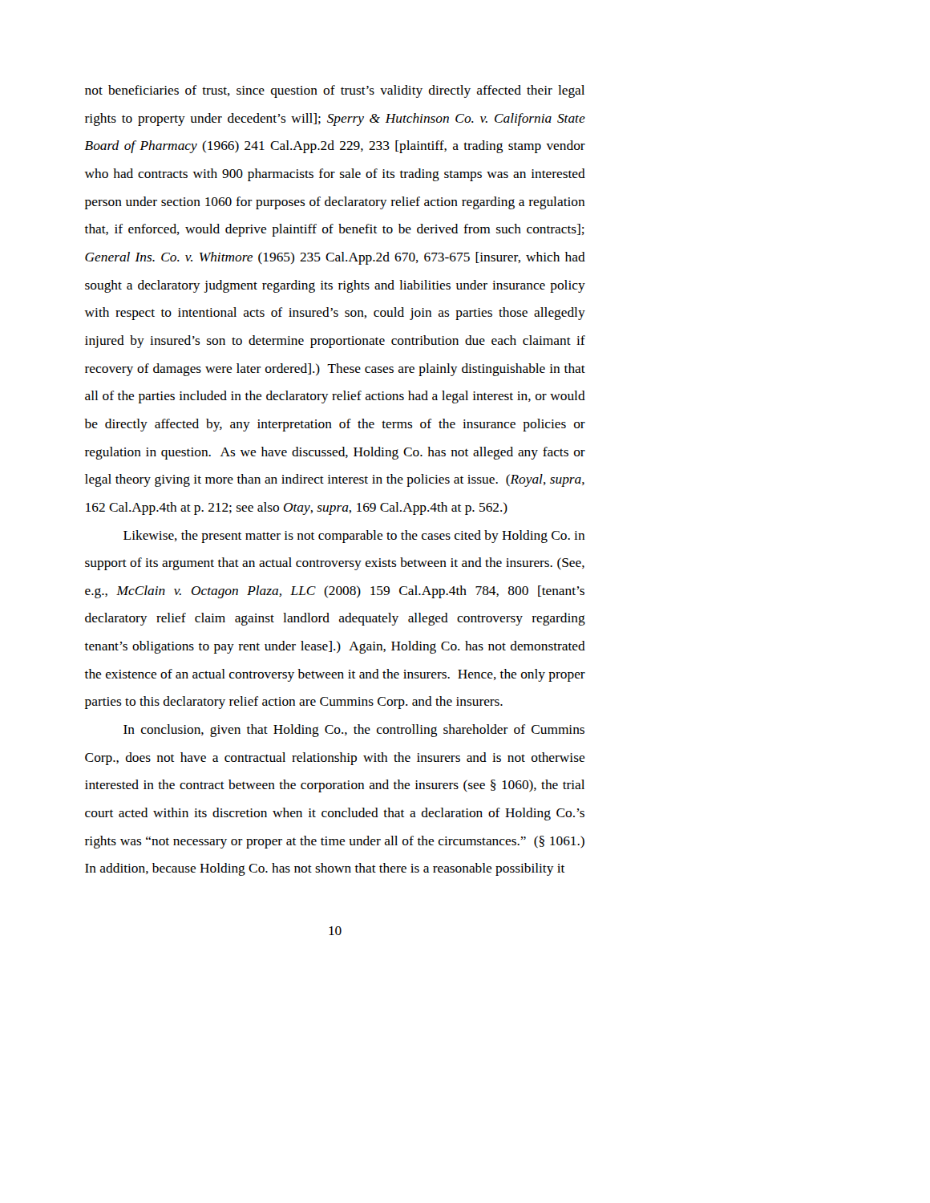not beneficiaries of trust, since question of trust’s validity directly affected their legal rights to property under decedent’s will]; Sperry & Hutchinson Co. v. California State Board of Pharmacy (1966) 241 Cal.App.2d 229, 233 [plaintiff, a trading stamp vendor who had contracts with 900 pharmacists for sale of its trading stamps was an interested person under section 1060 for purposes of declaratory relief action regarding a regulation that, if enforced, would deprive plaintiff of benefit to be derived from such contracts]; General Ins. Co. v. Whitmore (1965) 235 Cal.App.2d 670, 673-675 [insurer, which had sought a declaratory judgment regarding its rights and liabilities under insurance policy with respect to intentional acts of insured’s son, could join as parties those allegedly injured by insured’s son to determine proportionate contribution due each claimant if recovery of damages were later ordered].) These cases are plainly distinguishable in that all of the parties included in the declaratory relief actions had a legal interest in, or would be directly affected by, any interpretation of the terms of the insurance policies or regulation in question. As we have discussed, Holding Co. has not alleged any facts or legal theory giving it more than an indirect interest in the policies at issue. (Royal, supra, 162 Cal.App.4th at p. 212; see also Otay, supra, 169 Cal.App.4th at p. 562.)
Likewise, the present matter is not comparable to the cases cited by Holding Co. in support of its argument that an actual controversy exists between it and the insurers. (See, e.g., McClain v. Octagon Plaza, LLC (2008) 159 Cal.App.4th 784, 800 [tenant’s declaratory relief claim against landlord adequately alleged controversy regarding tenant’s obligations to pay rent under lease].) Again, Holding Co. has not demonstrated the existence of an actual controversy between it and the insurers. Hence, the only proper parties to this declaratory relief action are Cummins Corp. and the insurers.
In conclusion, given that Holding Co., the controlling shareholder of Cummins Corp., does not have a contractual relationship with the insurers and is not otherwise interested in the contract between the corporation and the insurers (see § 1060), the trial court acted within its discretion when it concluded that a declaration of Holding Co.’s rights was “not necessary or proper at the time under all of the circumstances.” (§ 1061.) In addition, because Holding Co. has not shown that there is a reasonable possibility it
10